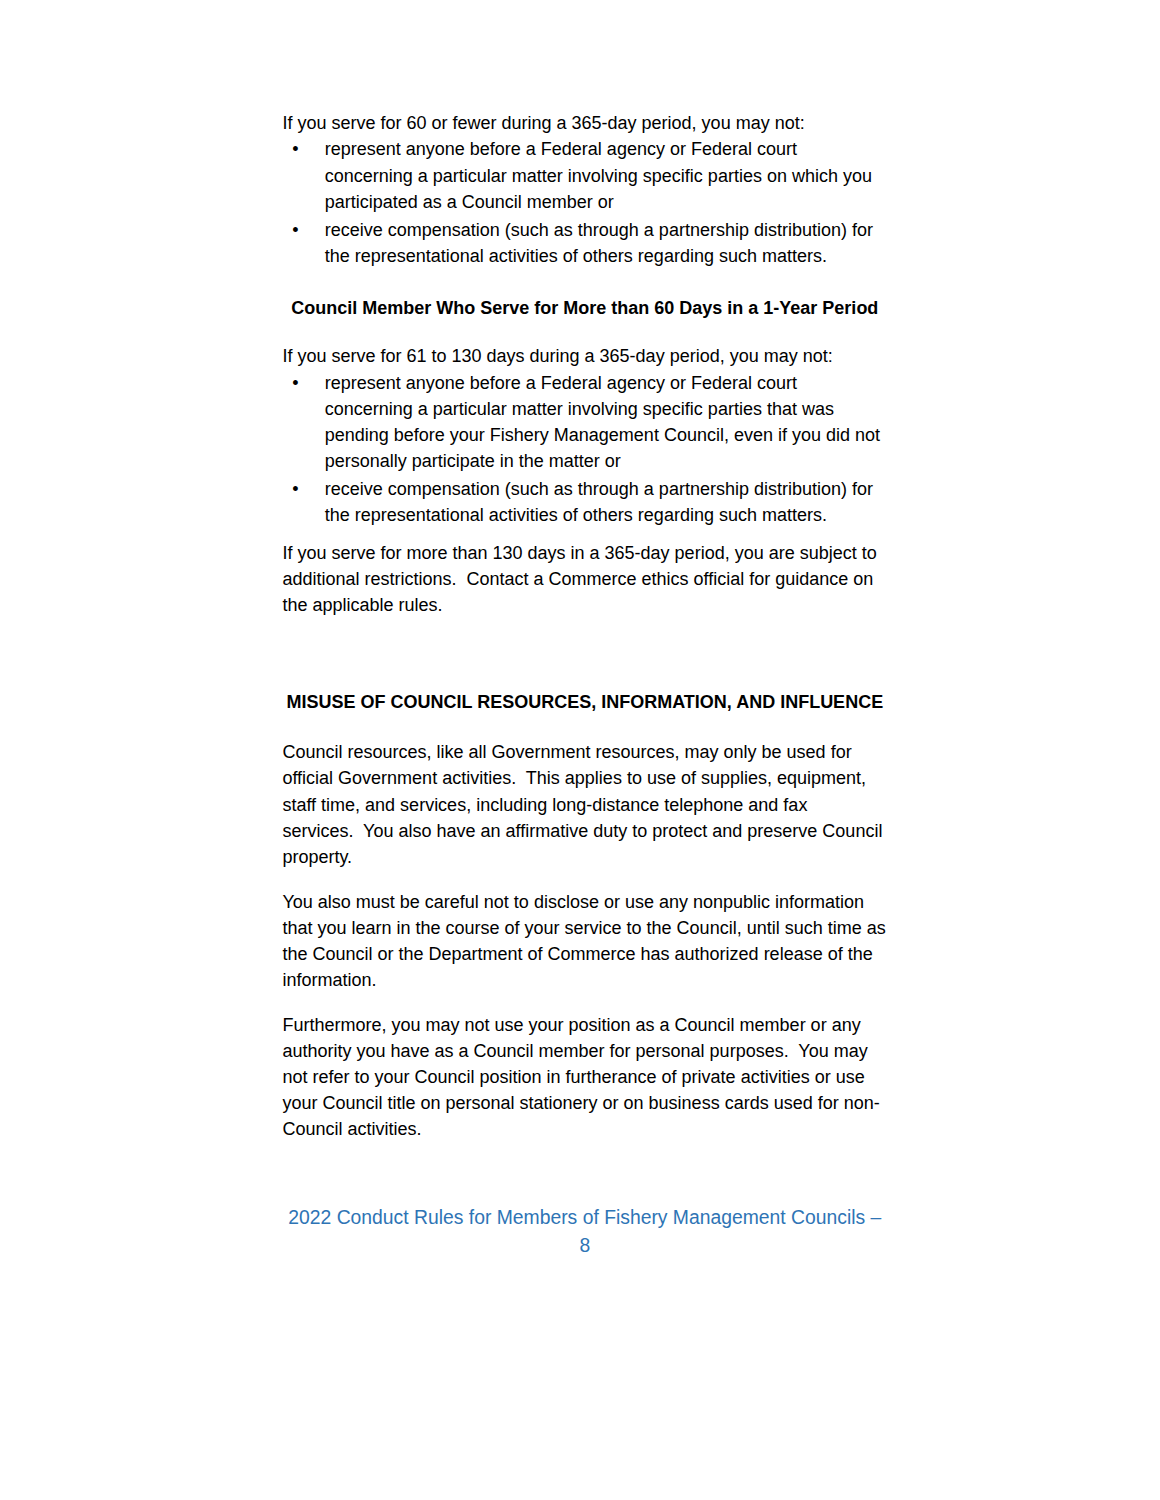If you serve for 60 or fewer during a 365-day period, you may not:
represent anyone before a Federal agency or Federal court concerning a particular matter involving specific parties on which you participated as a Council member or
receive compensation (such as through a partnership distribution) for the representational activities of others regarding such matters.
Council Member Who Serve for More than 60 Days in a 1-Year Period
If you serve for 61 to 130 days during a 365-day period, you may not:
represent anyone before a Federal agency or Federal court concerning a particular matter involving specific parties that was pending before your Fishery Management Council, even if you did not personally participate in the matter or
receive compensation (such as through a partnership distribution) for the representational activities of others regarding such matters.
If you serve for more than 130 days in a 365-day period, you are subject to additional restrictions. Contact a Commerce ethics official for guidance on the applicable rules.
MISUSE OF COUNCIL RESOURCES, INFORMATION, AND INFLUENCE
Council resources, like all Government resources, may only be used for official Government activities. This applies to use of supplies, equipment, staff time, and services, including long-distance telephone and fax services. You also have an affirmative duty to protect and preserve Council property.
You also must be careful not to disclose or use any nonpublic information that you learn in the course of your service to the Council, until such time as the Council or the Department of Commerce has authorized release of the information.
Furthermore, you may not use your position as a Council member or any authority you have as a Council member for personal purposes. You may not refer to your Council position in furtherance of private activities or use your Council title on personal stationery or on business cards used for non-Council activities.
2022 Conduct Rules for Members of Fishery Management Councils – 8